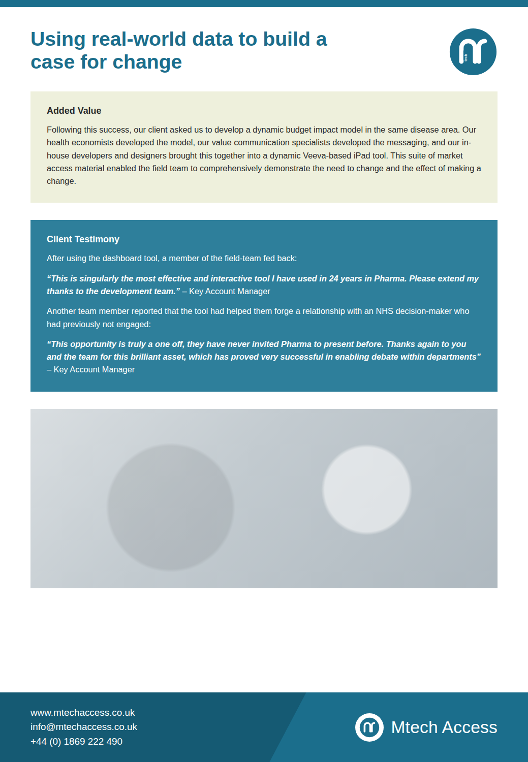Using real-world data to build a
case for change
tech
Added Value
Following this success, our client asked us to develop a dynamic budget impact model in the same disease area. Our health economists developed the model, our value communication specialists developed the messaging, and our in-house developers and designers brought this together into a dynamic Veeva-based iPad tool. This suite of market access material enabled the field team to comprehensively demonstrate the need to change and the effect of making a change.
Client Testimony
After using the dashboard tool, a member of the field-team fed back:
“This is singularly the most effective and interactive tool I have used in 24 years in Pharma. Please extend my thanks to the development team.” – Key Account Manager
Another team member reported that the tool had helped them forge a relationship with an NHS decision-maker who had previously not engaged:
“This opportunity is truly a one off, they have never invited Pharma to present before. Thanks again to you and the team for this brilliant asset, which has proved very successful in enabling debate within departments” – Key Account Manager
www.mtechaccess.co.uk
info@mtechaccess.co.uk
+44 (0) 1869 222 490
Mtech Access